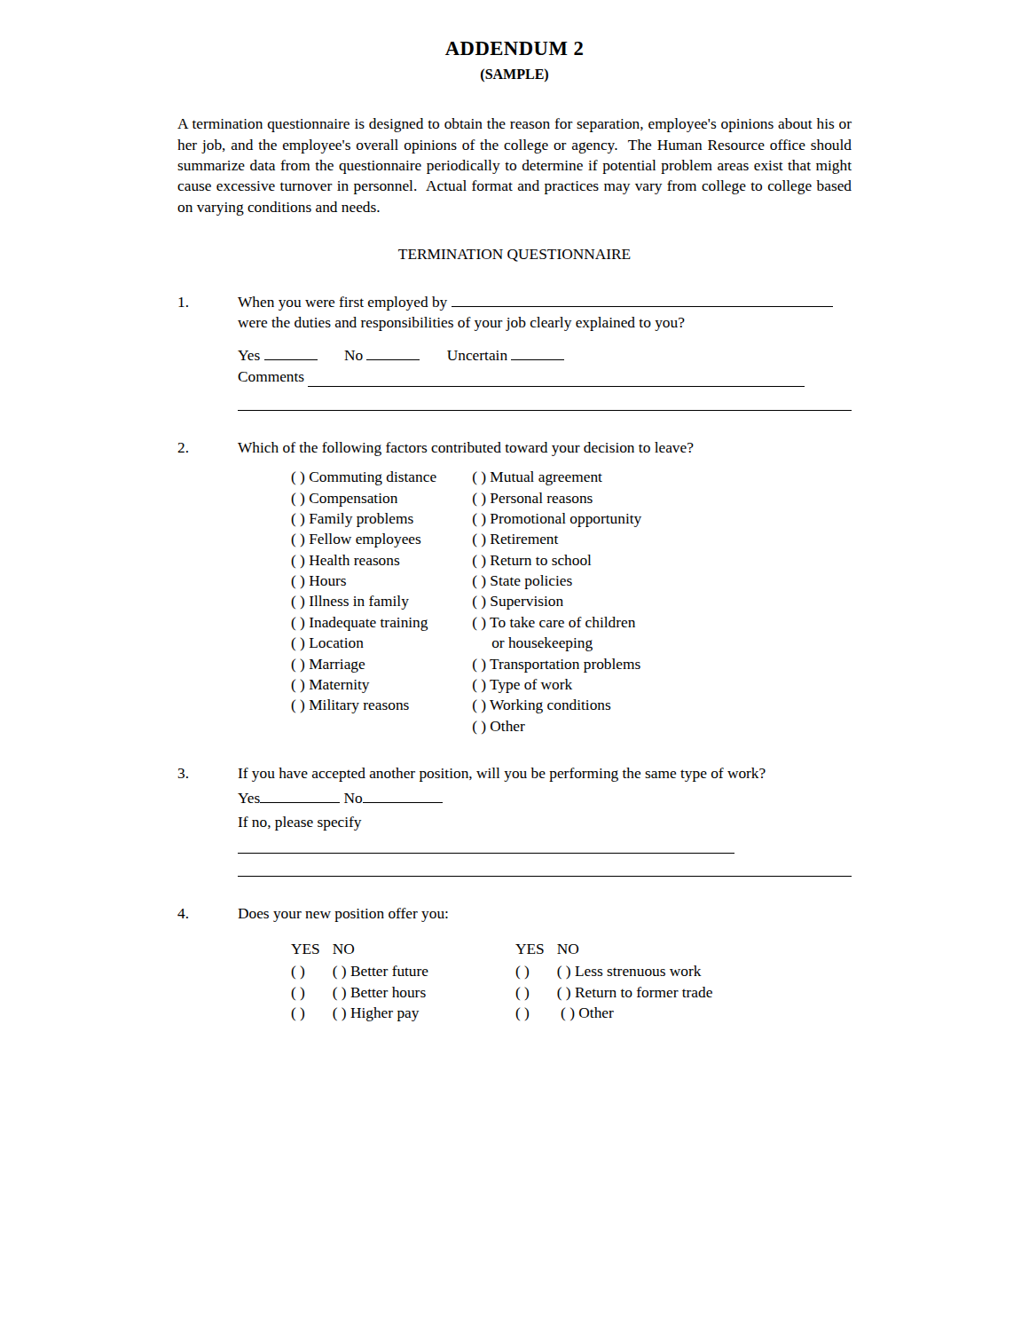ADDENDUM 2
(SAMPLE)
A termination questionnaire is designed to obtain the reason for separation, employee's opinions about his or her job, and the employee's overall opinions of the college or agency. The Human Resource office should summarize data from the questionnaire periodically to determine if potential problem areas exist that might cause excessive turnover in personnel. Actual format and practices may vary from college to college based on varying conditions and needs.
TERMINATION QUESTIONNAIRE
1. When you were first employed by were the duties and responsibilities of your job clearly explained to you?
Yes No Uncertain
Comments
2. Which of the following factors contributed toward your decision to leave?
| ( ) Commuting distance | ( ) Mutual agreement |
| ( ) Compensation | ( ) Personal reasons |
| ( ) Family problems | ( ) Promotional opportunity |
| ( ) Fellow employees | ( ) Retirement |
| ( ) Health reasons | ( ) Return to school |
| ( ) Hours | ( ) State policies |
| ( ) Illness in family | ( ) Supervision |
| ( ) Inadequate training | ( ) To take care of children |
| ( ) Location | or housekeeping |
| ( ) Marriage | ( ) Transportation problems |
| ( ) Maternity | ( ) Type of work |
| ( ) Military reasons | ( ) Working conditions |
| | ( ) Other |
3. If you have accepted another position, will you be performing the same type of work?
Yes No
If no, please specify
4. Does your new position offer you:
| YES | NO | | YES | NO |
| ( ) | ( ) Better future | | ( ) | ( ) Less strenuous work |
| ( ) | ( ) Better hours | | ( ) | ( ) Return to former trade |
| ( ) | ( ) Higher pay | | ( ) | ( ) Other |